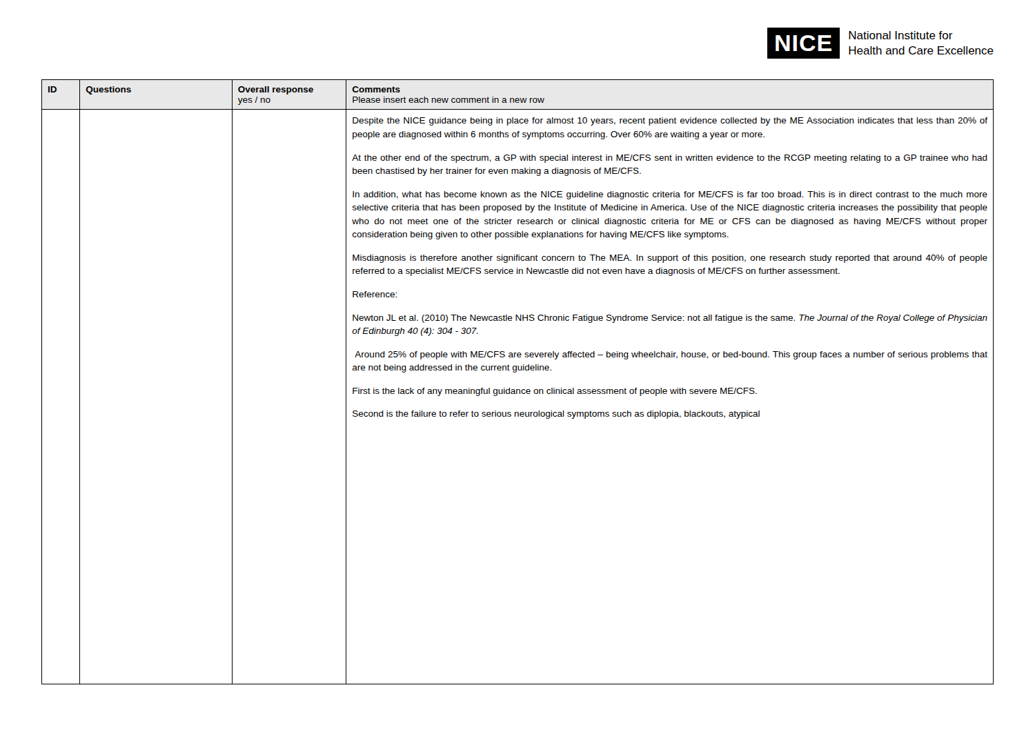NICE
National Institute for
Health and Care Excellence
| ID | Questions | Overall response yes / no | Comments Please insert each new comment in a new row |
| --- | --- | --- | --- |
| | | | Despite the NICE guidance being in place for almost 10 years, recent patient evidence collected by the ME Association indicates that less than 20% of people are diagnosed within 6 months of symptoms occurring. Over 60% are waiting a year or more. At the other end of the spectrum, a GP with special interest in ME/CFS sent in written evidence to the RCGP meeting relating to a GP trainee who had been chastised by her trainer for even making a diagnosis of ME/CFS. In addition, what has become known as the NICE guideline diagnostic criteria for ME/CFS is far too broad. This is in direct contrast to the much more selective criteria that has been proposed by the Institute of Medicine in America. Use of the NICE diagnostic criteria increases the possibility that people who do not meet one of the stricter research or clinical diagnostic criteria for ME or CFS can be diagnosed as having ME/CFS without proper consideration being given to other possible explanations for having ME/CFS like symptoms. Misdiagnosis is therefore another significant concern to The MEA. In support of this position, one research study reported that around 40% of people referred to a specialist ME/CFS service in Newcastle did not even have a diagnosis of ME/CFS on further assessment. Reference: Newton JL et al. (2010) The Newcastle NHS Chronic Fatigue Syndrome Service: not all fatigue is the same. The Journal of the Royal College of Physician of Edinburgh 40 (4): 304 - 307. Around 25% of people with ME/CFS are severely affected – being wheelchair, house, or bed-bound. This group faces a number of serious problems that are not being addressed in the current guideline. First is the lack of any meaningful guidance on clinical assessment of people with severe ME/CFS. Second is the failure to refer to serious neurological symptoms such as diplopia, blackouts, atypical |